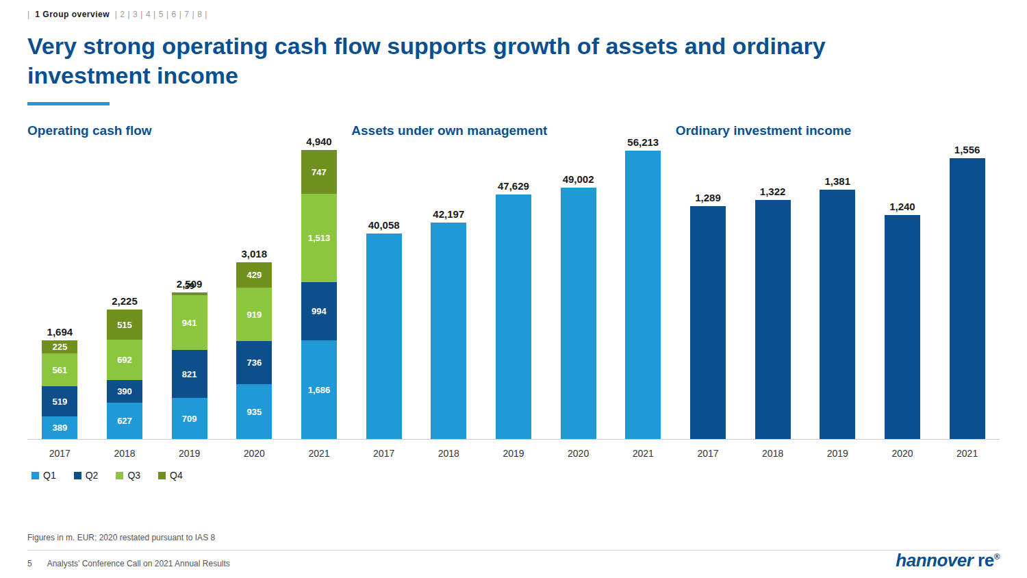| 1 Group overview |2|3|4|5|6|7|8|
Very strong operating cash flow supports growth of assets and ordinary investment income
Operating cash flow
1,694
225
561
519
389
2,225
515
692
390
627
2,509
39
941
821
709
3,018
429
919
736
935
4,940
747
1,513
994
1,686
20172018201920202021
Q1
Q2
Q3
Q4
Assets under own management
40,058
42,197
47,629
49,002
56,213
20172018201920202021
Ordinary investment income
1,289
1,322
1,381
1,240
1,556
20172018201920202021
Figures in m. EUR; 2020 restated pursuant to IAS 8
5 Analysts' Conference Call on 2021 Annual Results
hannover re®